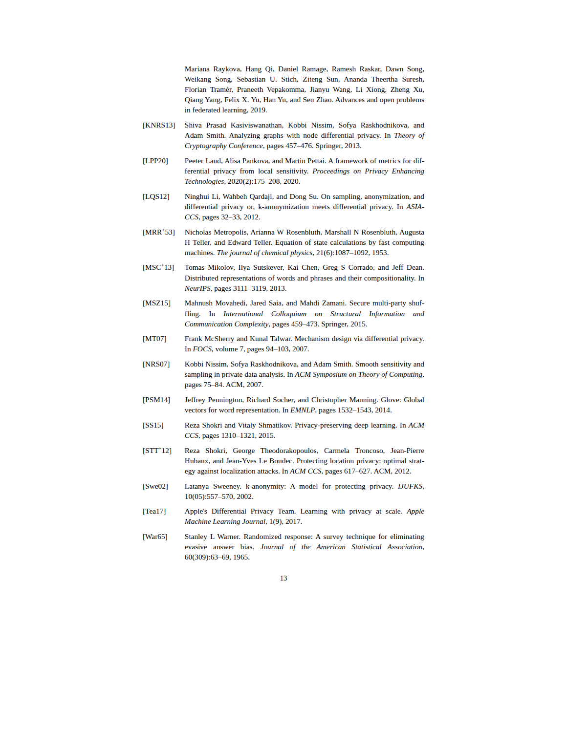Mariana Raykova, Hang Qi, Daniel Ramage, Ramesh Raskar, Dawn Song, Weikang Song, Sebastian U. Stich, Ziteng Sun, Ananda Theertha Suresh, Florian Tramèr, Praneeth Vepakomma, Jianyu Wang, Li Xiong, Zheng Xu, Qiang Yang, Felix X. Yu, Han Yu, and Sen Zhao. Advances and open problems in federated learning, 2019.
[KNRS13]
Shiva Prasad Kasiviswanathan, Kobbi Nissim, Sofya Raskhodnikova, and Adam Smith. Analyzing graphs with node differential privacy. In Theory of Cryptography Conference, pages 457–476. Springer, 2013.
[LPP20]
Peeter Laud, Alisa Pankova, and Martin Pettai. A framework of metrics for differential privacy from local sensitivity. Proceedings on Privacy Enhancing Technologies, 2020(2):175–208, 2020.
[LQS12]
Ninghui Li, Wahbeh Qardaji, and Dong Su. On sampling, anonymization, and differential privacy or, k-anonymization meets differential privacy. In ASIA-CCS, pages 32–33, 2012.
[MRR+53]
Nicholas Metropolis, Arianna W Rosenbluth, Marshall N Rosenbluth, Augusta H Teller, and Edward Teller. Equation of state calculations by fast computing machines. The journal of chemical physics, 21(6):1087–1092, 1953.
[MSC+13]
Tomas Mikolov, Ilya Sutskever, Kai Chen, Greg S Corrado, and Jeff Dean. Distributed representations of words and phrases and their compositionality. In NeurIPS, pages 3111–3119, 2013.
[MSZ15]
Mahnush Movahedi, Jared Saia, and Mahdi Zamani. Secure multi-party shuffling. In International Colloquium on Structural Information and Communication Complexity, pages 459–473. Springer, 2015.
[MT07]
Frank McSherry and Kunal Talwar. Mechanism design via differential privacy. In FOCS, volume 7, pages 94–103, 2007.
[NRS07]
Kobbi Nissim, Sofya Raskhodnikova, and Adam Smith. Smooth sensitivity and sampling in private data analysis. In ACM Symposium on Theory of Computing, pages 75–84. ACM, 2007.
[PSM14]
Jeffrey Pennington, Richard Socher, and Christopher Manning. Glove: Global vectors for word representation. In EMNLP, pages 1532–1543, 2014.
[SS15]
Reza Shokri and Vitaly Shmatikov. Privacy-preserving deep learning. In ACM CCS, pages 1310–1321, 2015.
[STT+12]
Reza Shokri, George Theodorakopoulos, Carmela Troncoso, Jean-Pierre Hubaux, and Jean-Yves Le Boudec. Protecting location privacy: optimal strategy against localization attacks. In ACM CCS, pages 617–627. ACM, 2012.
[Swe02]
Latanya Sweeney. k-anonymity: A model for protecting privacy. IJUFKS, 10(05):557–570, 2002.
[Tea17]
Apple's Differential Privacy Team. Learning with privacy at scale. Apple Machine Learning Journal, 1(9), 2017.
[War65]
Stanley L Warner. Randomized response: A survey technique for eliminating evasive answer bias. Journal of the American Statistical Association, 60(309):63–69, 1965.
13